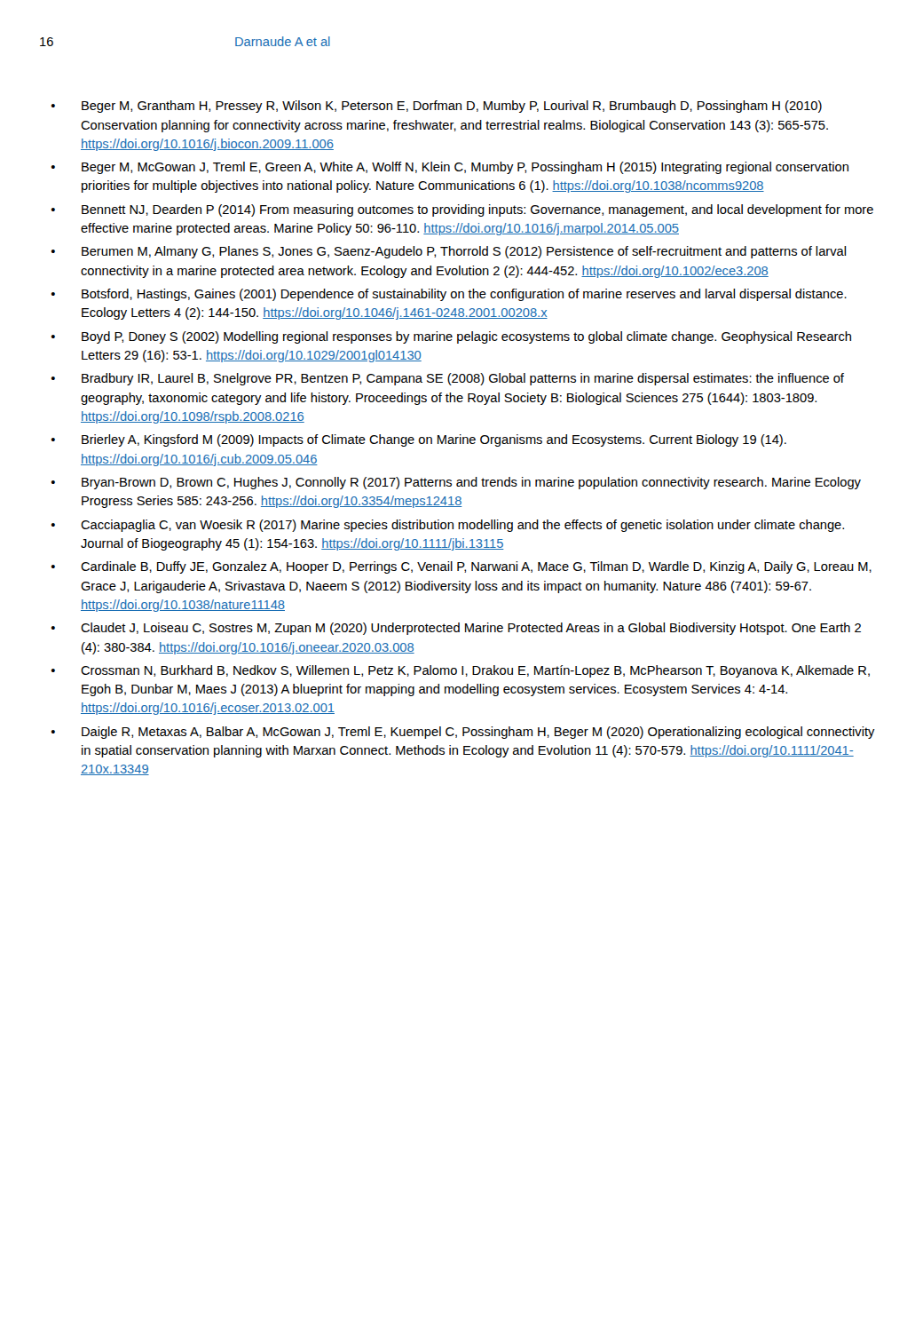16
Darnaude A et al
Beger M, Grantham H, Pressey R, Wilson K, Peterson E, Dorfman D, Mumby P, Lourival R, Brumbaugh D, Possingham H (2010) Conservation planning for connectivity across marine, freshwater, and terrestrial realms. Biological Conservation 143 (3): 565-575. https://doi.org/10.1016/j.biocon.2009.11.006
Beger M, McGowan J, Treml E, Green A, White A, Wolff N, Klein C, Mumby P, Possingham H (2015) Integrating regional conservation priorities for multiple objectives into national policy. Nature Communications 6 (1). https://doi.org/10.1038/ncomms9208
Bennett NJ, Dearden P (2014) From measuring outcomes to providing inputs: Governance, management, and local development for more effective marine protected areas. Marine Policy 50: 96-110. https://doi.org/10.1016/j.marpol.2014.05.005
Berumen M, Almany G, Planes S, Jones G, Saenz-Agudelo P, Thorrold S (2012) Persistence of self-recruitment and patterns of larval connectivity in a marine protected area network. Ecology and Evolution 2 (2): 444-452. https://doi.org/10.1002/ece3.208
Botsford, Hastings, Gaines (2001) Dependence of sustainability on the configuration of marine reserves and larval dispersal distance. Ecology Letters 4 (2): 144-150. https://doi.org/10.1046/j.1461-0248.2001.00208.x
Boyd P, Doney S (2002) Modelling regional responses by marine pelagic ecosystems to global climate change. Geophysical Research Letters 29 (16): 53-1. https://doi.org/10.1029/2001gl014130
Bradbury IR, Laurel B, Snelgrove PR, Bentzen P, Campana SE (2008) Global patterns in marine dispersal estimates: the influence of geography, taxonomic category and life history. Proceedings of the Royal Society B: Biological Sciences 275 (1644): 1803-1809. https://doi.org/10.1098/rspb.2008.0216
Brierley A, Kingsford M (2009) Impacts of Climate Change on Marine Organisms and Ecosystems. Current Biology 19 (14). https://doi.org/10.1016/j.cub.2009.05.046
Bryan-Brown D, Brown C, Hughes J, Connolly R (2017) Patterns and trends in marine population connectivity research. Marine Ecology Progress Series 585: 243-256. https://doi.org/10.3354/meps12418
Cacciapaglia C, van Woesik R (2017) Marine species distribution modelling and the effects of genetic isolation under climate change. Journal of Biogeography 45 (1): 154-163. https://doi.org/10.1111/jbi.13115
Cardinale B, Duffy JE, Gonzalez A, Hooper D, Perrings C, Venail P, Narwani A, Mace G, Tilman D, Wardle D, Kinzig A, Daily G, Loreau M, Grace J, Larigauderie A, Srivastava D, Naeem S (2012) Biodiversity loss and its impact on humanity. Nature 486 (7401): 59-67. https://doi.org/10.1038/nature11148
Claudet J, Loiseau C, Sostres M, Zupan M (2020) Underprotected Marine Protected Areas in a Global Biodiversity Hotspot. One Earth 2 (4): 380-384. https://doi.org/10.1016/j.oneear.2020.03.008
Crossman N, Burkhard B, Nedkov S, Willemen L, Petz K, Palomo I, Drakou E, Martín-Lopez B, McPhearson T, Boyanova K, Alkemade R, Egoh B, Dunbar M, Maes J (2013) A blueprint for mapping and modelling ecosystem services. Ecosystem Services 4: 4-14. https://doi.org/10.1016/j.ecoser.2013.02.001
Daigle R, Metaxas A, Balbar A, McGowan J, Treml E, Kuempel C, Possingham H, Beger M (2020) Operationalizing ecological connectivity in spatial conservation planning with Marxan Connect. Methods in Ecology and Evolution 11 (4): 570-579. https://doi.org/10.1111/2041-210x.13349